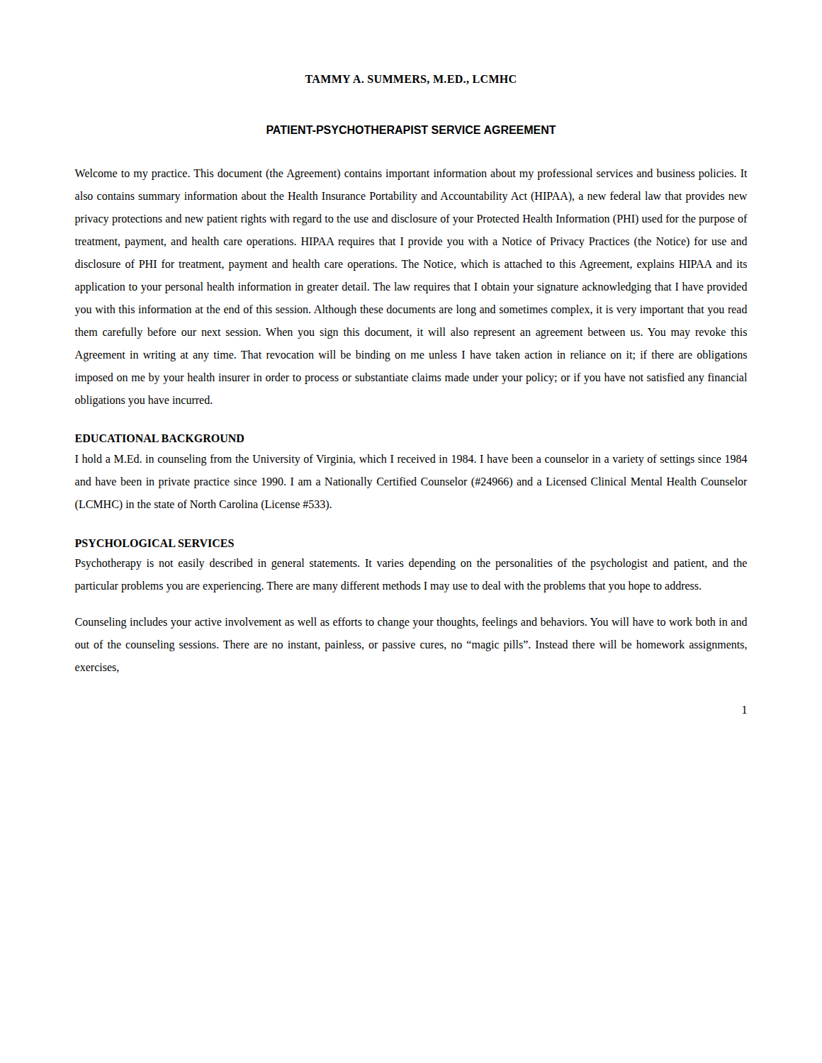TAMMY A. SUMMERS, M.ED., LCMHC
PATIENT-PSYCHOTHERAPIST SERVICE AGREEMENT
Welcome to my practice. This document (the Agreement) contains important information about my professional services and business policies. It also contains summary information about the Health Insurance Portability and Accountability Act (HIPAA), a new federal law that provides new privacy protections and new patient rights with regard to the use and disclosure of your Protected Health Information (PHI) used for the purpose of treatment, payment, and health care operations. HIPAA requires that I provide you with a Notice of Privacy Practices (the Notice) for use and disclosure of PHI for treatment, payment and health care operations. The Notice, which is attached to this Agreement, explains HIPAA and its application to your personal health information in greater detail. The law requires that I obtain your signature acknowledging that I have provided you with this information at the end of this session. Although these documents are long and sometimes complex, it is very important that you read them carefully before our next session. When you sign this document, it will also represent an agreement between us. You may revoke this Agreement in writing at any time. That revocation will be binding on me unless I have taken action in reliance on it; if there are obligations imposed on me by your health insurer in order to process or substantiate claims made under your policy; or if you have not satisfied any financial obligations you have incurred.
EDUCATIONAL BACKGROUND
I hold a M.Ed. in counseling from the University of Virginia, which I received in 1984. I have been a counselor in a variety of settings since 1984 and have been in private practice since 1990. I am a Nationally Certified Counselor (#24966) and a Licensed Clinical Mental Health Counselor (LCMHC) in the state of North Carolina (License #533).
PSYCHOLOGICAL SERVICES
Psychotherapy is not easily described in general statements. It varies depending on the personalities of the psychologist and patient, and the particular problems you are experiencing. There are many different methods I may use to deal with the problems that you hope to address.
Counseling includes your active involvement as well as efforts to change your thoughts, feelings and behaviors. You will have to work both in and out of the counseling sessions. There are no instant, painless, or passive cures, no “magic pills”. Instead there will be homework assignments, exercises,
1